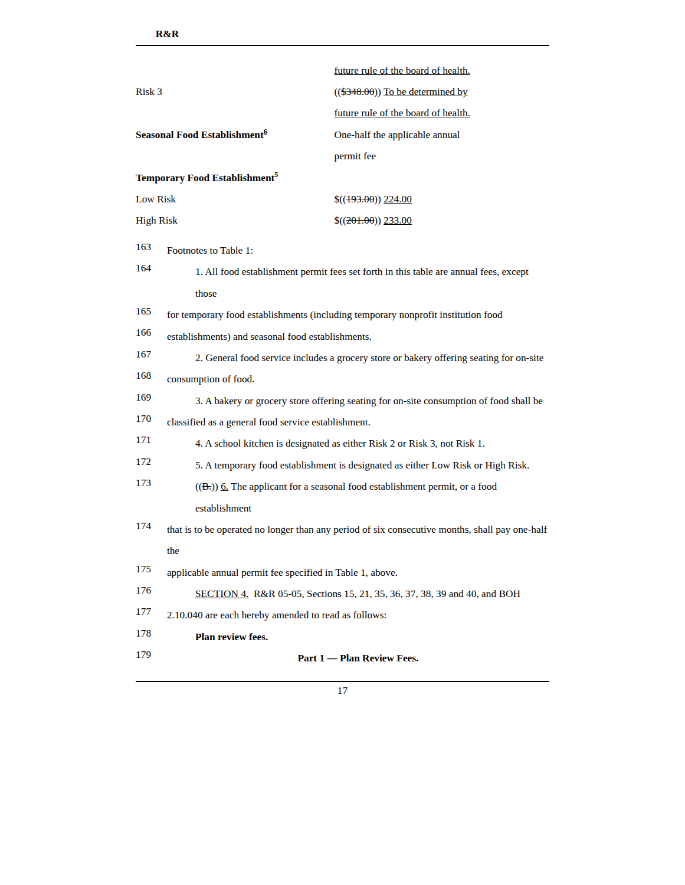R&R
| | future rule of the board of health. |
| Risk 3 | (( $348.00 )) To be determined by |
| | future rule of the board of health. |
| Seasonal Food Establishment 6 | One-half the applicable annual |
| | permit fee |
| Temporary Food Establishment 5 | |
| Low Risk | $(( 193.00 )) 224.00 |
| High Risk | $(( 201.00 )) 233.00 |
163
Footnotes to Table 1:
164
1. All food establishment permit fees set forth in this table are annual fees, except those
165
for temporary food establishments (including temporary nonprofit institution food
166
establishments) and seasonal food establishments.
167
2. General food service includes a grocery store or bakery offering seating for on-site
168
consumption of food.
169
3. A bakery or grocery store offering seating for on-site consumption of food shall be
170
classified as a general food service establishment.
171
4. A school kitchen is designated as either Risk 2 or Risk 3, not Risk 1.
172
5. A temporary food establishment is designated as either Low Risk or High Risk.
173
((B.)) 6. The applicant for a seasonal food establishment permit, or a food establishment
174
that is to be operated no longer than any period of six consecutive months, shall pay one-half the
175
applicable annual permit fee specified in Table 1, above.
176
SECTION 4. R&R 05-05, Sections 15, 21, 35, 36, 37, 38, 39 and 40, and BOH
177
2.10.040 are each hereby amended to read as follows:
178
Plan review fees.
179
Part 1 — Plan Review Fees.
17